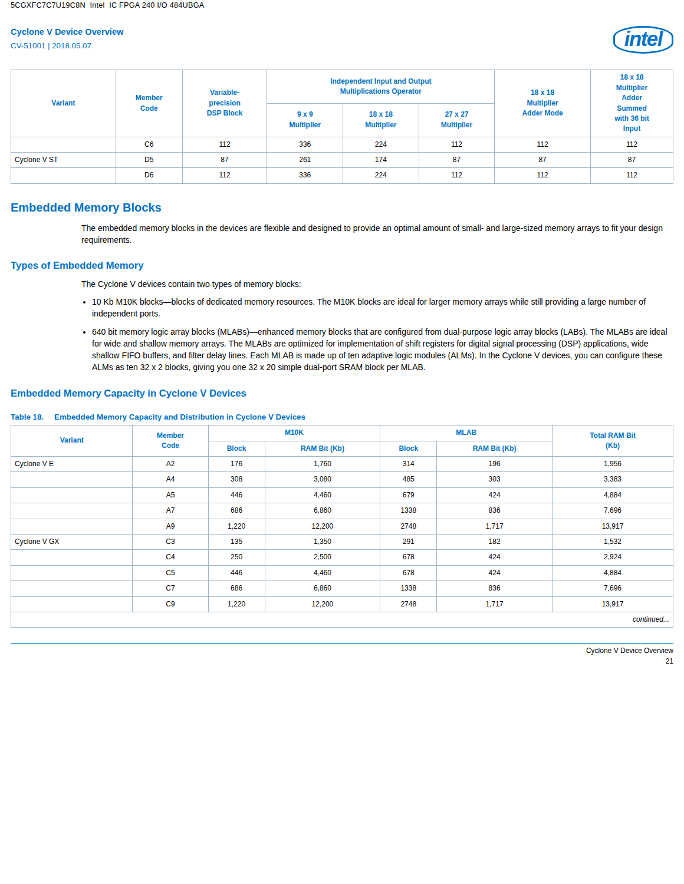5CGXFC7C7U19C8N Intel IC FPGA 240 I/O 484UBGA
Cyclone V Device Overview
CV-51001 | 2018.05.07
intel
| Variant | Member Code | Variable- precision DSP Block | Independent Input and Output Multiplications Operator | 18 x 18 Multiplier Adder Mode | 18 x 18 Multiplier Adder Summed with 36 bit Input |
| --- | --- | --- | --- | --- | --- |
| 9 x 9 Multiplier | 18 x 18 Multiplier | 27 x 27 Multiplier |
| | C6 | 112 | 336 | 224 | 112 | 112 | 112 |
| Cyclone V ST | D5 | 87 | 261 | 174 | 87 | 87 | 87 |
| | D6 | 112 | 336 | 224 | 112 | 112 | 112 |
Embedded Memory Blocks
The embedded memory blocks in the devices are flexible and designed to provide an optimal amount of small- and large-sized memory arrays to fit your design requirements.
Types of Embedded Memory
The Cyclone V devices contain two types of memory blocks:
10 Kb M10K blocks—blocks of dedicated memory resources. The M10K blocks are ideal for larger memory arrays while still providing a large number of independent ports.
640 bit memory logic array blocks (MLABs)—enhanced memory blocks that are configured from dual-purpose logic array blocks (LABs). The MLABs are ideal for wide and shallow memory arrays. The MLABs are optimized for implementation of shift registers for digital signal processing (DSP) applications, wide shallow FIFO buffers, and filter delay lines. Each MLAB is made up of ten adaptive logic modules (ALMs). In the Cyclone V devices, you can configure these ALMs as ten 32 x 2 blocks, giving you one 32 x 20 simple dual-port SRAM block per MLAB.
Embedded Memory Capacity in Cyclone V Devices
Table 18. Embedded Memory Capacity and Distribution in Cyclone V Devices
| Variant | Member Code | M10K | MLAB | Total RAM Bit (Kb) |
| --- | --- | --- | --- | --- |
| Block | RAM Bit (Kb) | Block | RAM Bit (Kb) |
| Cyclone V E | A2 | 176 | 1,760 | 314 | 196 | 1,956 |
| | A4 | 308 | 3,080 | 485 | 303 | 3,383 |
| | A5 | 446 | 4,460 | 679 | 424 | 4,884 |
| | A7 | 686 | 6,860 | 1338 | 836 | 7,696 |
| | A9 | 1,220 | 12,200 | 2748 | 1,717 | 13,917 |
| Cyclone V GX | C3 | 135 | 1,350 | 291 | 182 | 1,532 |
| | C4 | 250 | 2,500 | 678 | 424 | 2,924 |
| | C5 | 446 | 4,460 | 678 | 424 | 4,884 |
| | C7 | 686 | 6,860 | 1338 | 836 | 7,696 |
| | C9 | 1,220 | 12,200 | 2748 | 1,717 | 13,917 |
| continued... |
Cyclone V Device Overview 21